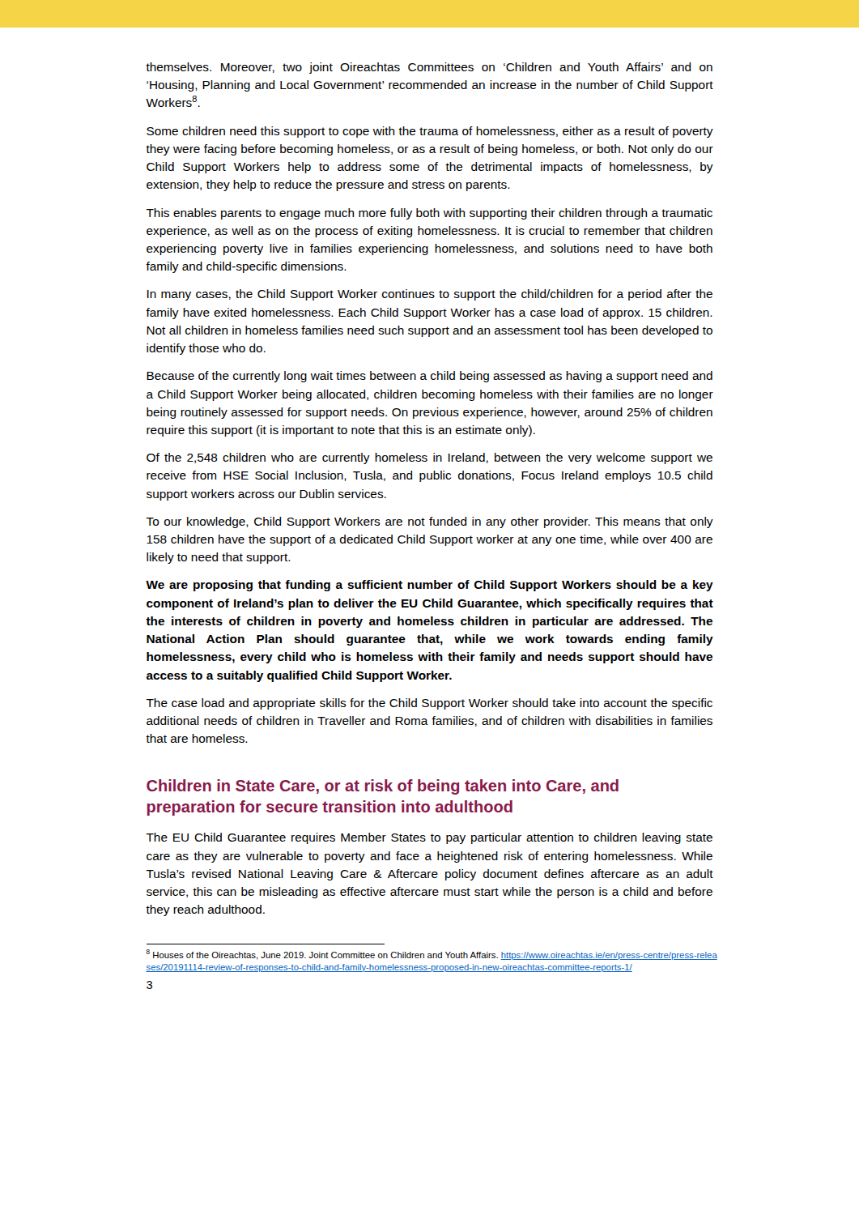themselves. Moreover, two joint Oireachtas Committees on ‘Children and Youth Affairs’ and on ‘Housing, Planning and Local Government’ recommended an increase in the number of Child Support Workers8.
Some children need this support to cope with the trauma of homelessness, either as a result of poverty they were facing before becoming homeless, or as a result of being homeless, or both. Not only do our Child Support Workers help to address some of the detrimental impacts of homelessness, by extension, they help to reduce the pressure and stress on parents.
This enables parents to engage much more fully both with supporting their children through a traumatic experience, as well as on the process of exiting homelessness. It is crucial to remember that children experiencing poverty live in families experiencing homelessness, and solutions need to have both family and child-specific dimensions.
In many cases, the Child Support Worker continues to support the child/children for a period after the family have exited homelessness. Each Child Support Worker has a case load of approx. 15 children. Not all children in homeless families need such support and an assessment tool has been developed to identify those who do.
Because of the currently long wait times between a child being assessed as having a support need and a Child Support Worker being allocated, children becoming homeless with their families are no longer being routinely assessed for support needs. On previous experience, however, around 25% of children require this support (it is important to note that this is an estimate only).
Of the 2,548 children who are currently homeless in Ireland, between the very welcome support we receive from HSE Social Inclusion, Tusla, and public donations, Focus Ireland employs 10.5 child support workers across our Dublin services.
To our knowledge, Child Support Workers are not funded in any other provider. This means that only 158 children have the support of a dedicated Child Support worker at any one time, while over 400 are likely to need that support.
We are proposing that funding a sufficient number of Child Support Workers should be a key component of Ireland’s plan to deliver the EU Child Guarantee, which specifically requires that the interests of children in poverty and homeless children in particular are addressed. The National Action Plan should guarantee that, while we work towards ending family homelessness, every child who is homeless with their family and needs support should have access to a suitably qualified Child Support Worker.
The case load and appropriate skills for the Child Support Worker should take into account the specific additional needs of children in Traveller and Roma families, and of children with disabilities in families that are homeless.
Children in State Care, or at risk of being taken into Care, and preparation for secure transition into adulthood
The EU Child Guarantee requires Member States to pay particular attention to children leaving state care as they are vulnerable to poverty and face a heightened risk of entering homelessness. While Tusla’s revised National Leaving Care & Aftercare policy document defines aftercare as an adult service, this can be misleading as effective aftercare must start while the person is a child and before they reach adulthood.
8 Houses of the Oireachtas, June 2019. Joint Committee on Children and Youth Affairs. https://www.oireachtas.ie/en/press-centre/press-releases/20191114-review-of-responses-to-child-and-family-homelessness-proposed-in-new-oireachtas-committee-reports-1/
3